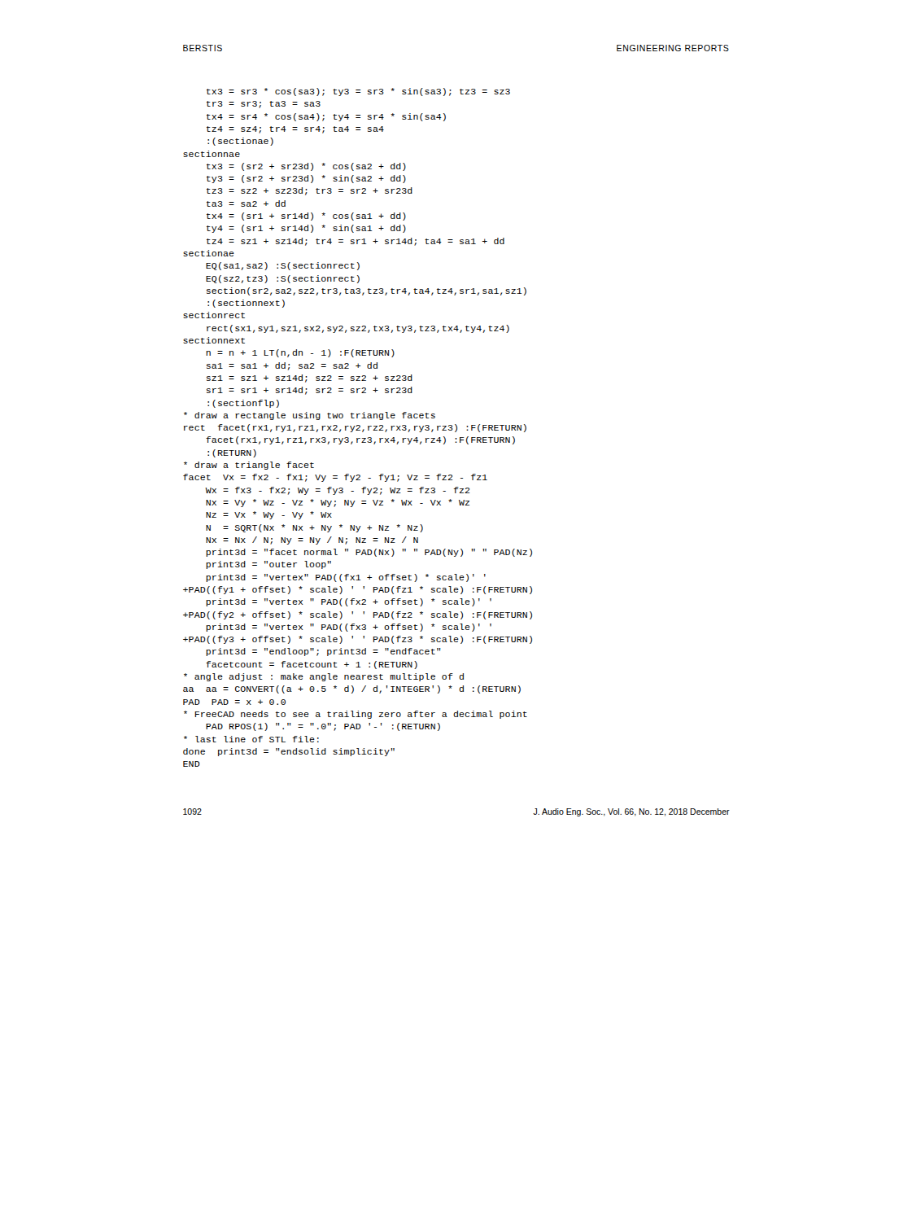Berstis
Engineering Reports
    tx3 = sr3 * cos(sa3); ty3 = sr3 * sin(sa3); tz3 = sz3
    tr3 = sr3; ta3 = sa3
    tx4 = sr4 * cos(sa4); ty4 = sr4 * sin(sa4)
    tz4 = sz4; tr4 = sr4; ta4 = sa4
    :(sectionae)
sectionnae
    tx3 = (sr2 + sr23d) * cos(sa2 + dd)
    ty3 = (sr2 + sr23d) * sin(sa2 + dd)
    tz3 = sz2 + sz23d; tr3 = sr2 + sr23d
    ta3 = sa2 + dd
    tx4 = (sr1 + sr14d) * cos(sa1 + dd)
    ty4 = (sr1 + sr14d) * sin(sa1 + dd)
    tz4 = sz1 + sz14d; tr4 = sr1 + sr14d; ta4 = sa1 + dd
sectionae
    EQ(sa1,sa2) :S(sectionrect)
    EQ(sz2,tz3) :S(sectionrect)
    section(sr2,sa2,sz2,tr3,ta3,tz3,tr4,ta4,tz4,sr1,sa1,sz1)
    :(sectionnext)
sectionrect
    rect(sx1,sy1,sz1,sx2,sy2,sz2,tx3,ty3,tz3,tx4,ty4,tz4)
sectionnext
    n = n + 1 LT(n,dn - 1) :F(RETURN)
    sa1 = sa1 + dd; sa2 = sa2 + dd
    sz1 = sz1 + sz14d; sz2 = sz2 + sz23d
    sr1 = sr1 + sr14d; sr2 = sr2 + sr23d
    :(sectionflp)
* draw a rectangle using two triangle facets
rect  facet(rx1,ry1,rz1,rx2,ry2,rz2,rx3,ry3,rz3) :F(FRETURN)
    facet(rx1,ry1,rz1,rx3,ry3,rz3,rx4,ry4,rz4) :F(FRETURN)
    :(RETURN)
* draw a triangle facet
facet  Vx = fx2 - fx1; Vy = fy2 - fy1; Vz = fz2 - fz1
    Wx = fx3 - fx2; Wy = fy3 - fy2; Wz = fz3 - fz2
    Nx = Vy * Wz - Vz * Wy; Ny = Vz * Wx - Vx * Wz
    Nz = Vx * Wy - Vy * Wx
    N  = SQRT(Nx * Nx + Ny * Ny + Nz * Nz)
    Nx = Nx / N; Ny = Ny / N; Nz = Nz / N
    print3d = "facet normal " PAD(Nx) " " PAD(Ny) " " PAD(Nz)
    print3d = "outer loop"
    print3d = "vertex" PAD((fx1 + offset) * scale)' '
+PAD((fy1 + offset) * scale) ' ' PAD(fz1 * scale) :F(FRETURN)
    print3d = "vertex " PAD((fx2 + offset) * scale)' '
+PAD((fy2 + offset) * scale) ' ' PAD(fz2 * scale) :F(FRETURN)
    print3d = "vertex " PAD((fx3 + offset) * scale)' '
+PAD((fy3 + offset) * scale) ' ' PAD(fz3 * scale) :F(FRETURN)
    print3d = "endloop"; print3d = "endfacet"
    facetcount = facetcount + 1 :(RETURN)
* angle adjust : make angle nearest multiple of d
aa  aa = CONVERT((a + 0.5 * d) / d,'INTEGER') * d :(RETURN)
PAD  PAD = x + 0.0
* FreeCAD needs to see a trailing zero after a decimal point
    PAD RPOS(1) "." = ".0"; PAD '-' :(RETURN)
* last line of STL file:
done  print3d = "endsolid simplicity"
END
1092
J. Audio Eng. Soc., Vol. 66, No. 12, 2018 December